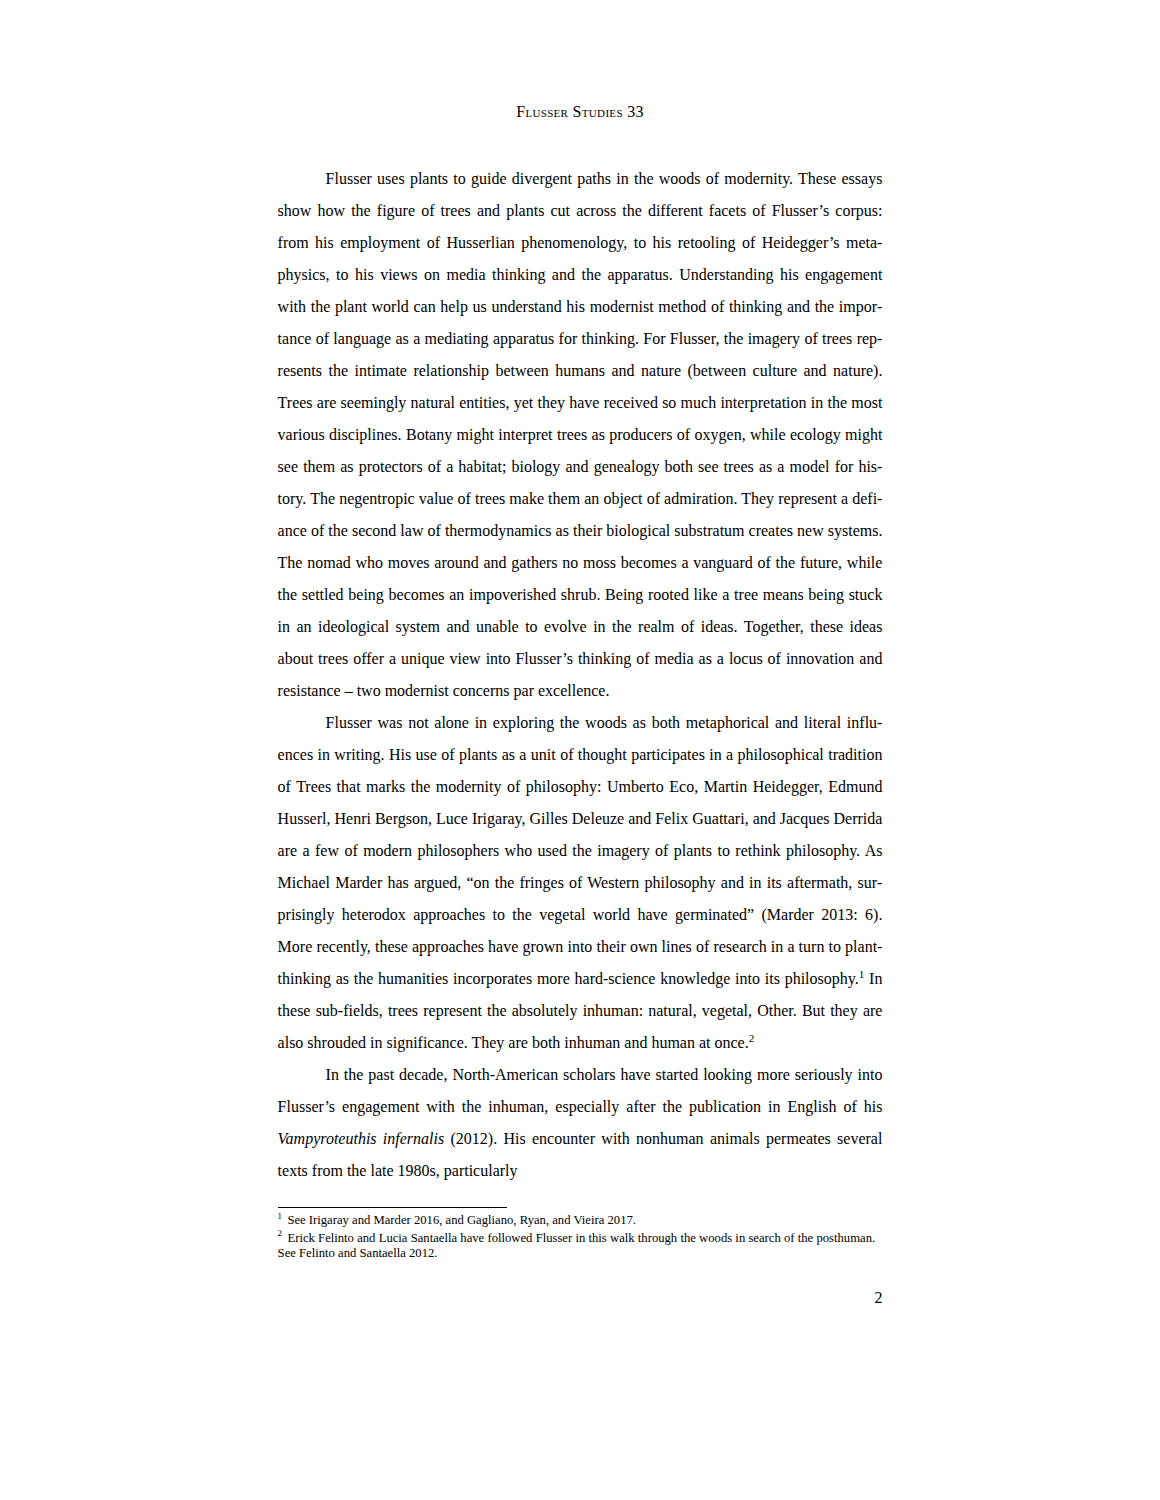Flusser Studies 33
Flusser uses plants to guide divergent paths in the woods of modernity. These essays show how the figure of trees and plants cut across the different facets of Flusser’s corpus: from his employment of Husserlian phenomenology, to his retooling of Heidegger’s metaphysics, to his views on media thinking and the apparatus. Understanding his engagement with the plant world can help us understand his modernist method of thinking and the importance of language as a mediating apparatus for thinking. For Flusser, the imagery of trees represents the intimate relationship between humans and nature (between culture and nature). Trees are seemingly natural entities, yet they have received so much interpretation in the most various disciplines. Botany might interpret trees as producers of oxygen, while ecology might see them as protectors of a habitat; biology and genealogy both see trees as a model for history. The negentropic value of trees make them an object of admiration. They represent a defiance of the second law of thermodynamics as their biological substratum creates new systems. The nomad who moves around and gathers no moss becomes a vanguard of the future, while the settled being becomes an impoverished shrub. Being rooted like a tree means being stuck in an ideological system and unable to evolve in the realm of ideas. Together, these ideas about trees offer a unique view into Flusser’s thinking of media as a locus of innovation and resistance – two modernist concerns par excellence.
Flusser was not alone in exploring the woods as both metaphorical and literal influences in writing. His use of plants as a unit of thought participates in a philosophical tradition of Trees that marks the modernity of philosophy: Umberto Eco, Martin Heidegger, Edmund Husserl, Henri Bergson, Luce Irigaray, Gilles Deleuze and Felix Guattari, and Jacques Derrida are a few of modern philosophers who used the imagery of plants to rethink philosophy. As Michael Marder has argued, “on the fringes of Western philosophy and in its aftermath, surprisingly heterodox approaches to the vegetal world have germinated” (Marder 2013: 6). More recently, these approaches have grown into their own lines of research in a turn to plant-thinking as the humanities incorporates more hard-science knowledge into its philosophy.1 In these sub-fields, trees represent the absolutely inhuman: natural, vegetal, Other. But they are also shrouded in significance. They are both inhuman and human at once.2
In the past decade, North-American scholars have started looking more seriously into Flusser’s engagement with the inhuman, especially after the publication in English of his Vampyroteuthis infernalis (2012). His encounter with nonhuman animals permeates several texts from the late 1980s, particularly
1 See Irigaray and Marder 2016, and Gagliano, Ryan, and Vieira 2017.
2 Erick Felinto and Lucia Santaella have followed Flusser in this walk through the woods in search of the posthuman. See Felinto and Santaella 2012.
2